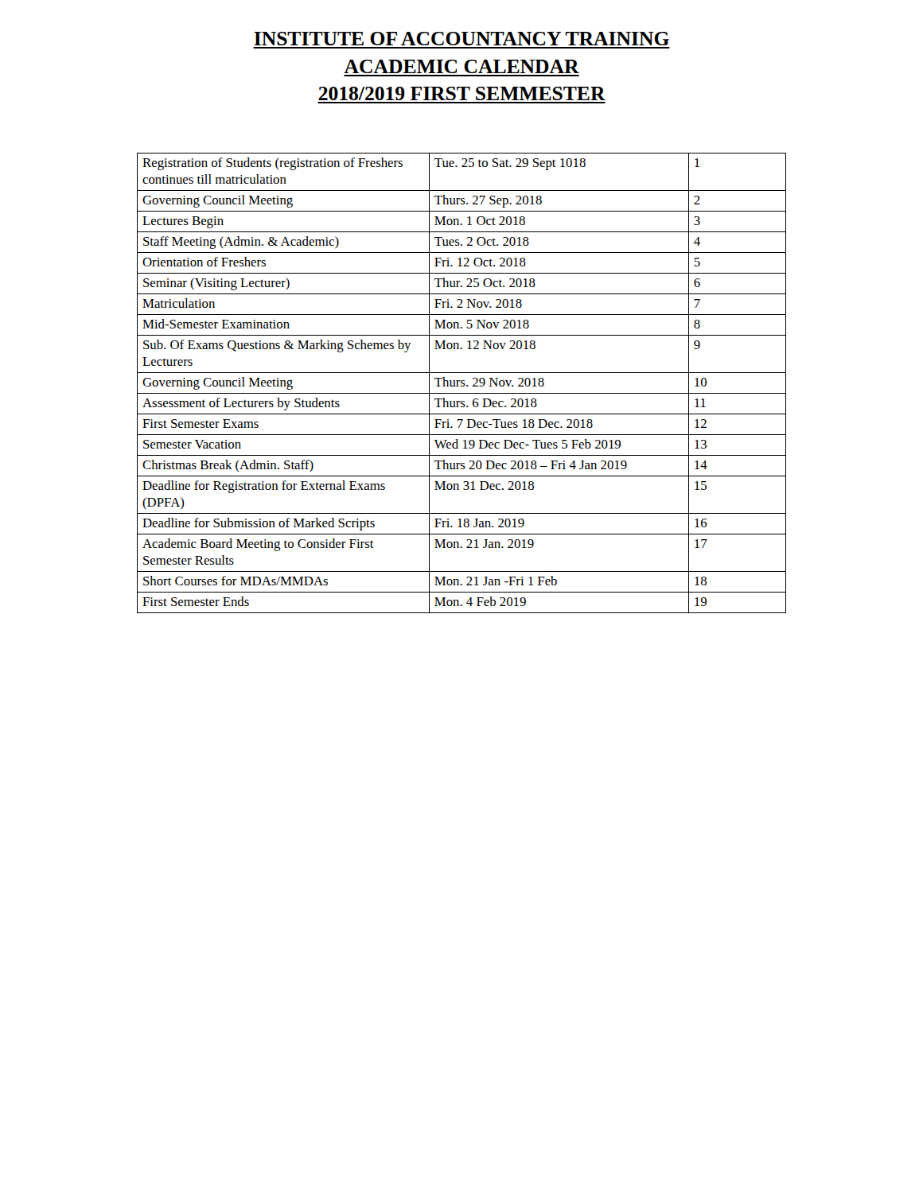INSTITUTE OF ACCOUNTANCY TRAINING
ACADEMIC CALENDAR
2018/2019 FIRST SEMMESTER
| Registration of Students (registration of Freshers continues till matriculation | Tue. 25 to Sat. 29 Sept 1018 | 1 |
| Governing Council Meeting | Thurs. 27 Sep. 2018 | 2 |
| Lectures Begin | Mon. 1 Oct 2018 | 3 |
| Staff Meeting (Admin. & Academic) | Tues. 2 Oct. 2018 | 4 |
| Orientation of Freshers | Fri. 12 Oct. 2018 | 5 |
| Seminar (Visiting Lecturer) | Thur. 25 Oct. 2018 | 6 |
| Matriculation | Fri. 2 Nov. 2018 | 7 |
| Mid-Semester Examination | Mon. 5 Nov 2018 | 8 |
| Sub. Of Exams Questions & Marking Schemes by Lecturers | Mon. 12 Nov 2018 | 9 |
| Governing Council Meeting | Thurs. 29 Nov. 2018 | 10 |
| Assessment of Lecturers by Students | Thurs. 6 Dec. 2018 | 11 |
| First Semester Exams | Fri. 7 Dec-Tues 18 Dec. 2018 | 12 |
| Semester Vacation | Wed 19 Dec Dec- Tues 5 Feb 2019 | 13 |
| Christmas Break (Admin. Staff) | Thurs 20 Dec 2018 – Fri 4 Jan 2019 | 14 |
| Deadline for Registration for External Exams (DPFA) | Mon 31 Dec. 2018 | 15 |
| Deadline for Submission of Marked Scripts | Fri. 18 Jan. 2019 | 16 |
| Academic Board Meeting to Consider First Semester Results | Mon. 21 Jan. 2019 | 17 |
| Short Courses for MDAs/MMDAs | Mon. 21 Jan -Fri 1 Feb | 18 |
| First Semester Ends | Mon. 4 Feb 2019 | 19 |